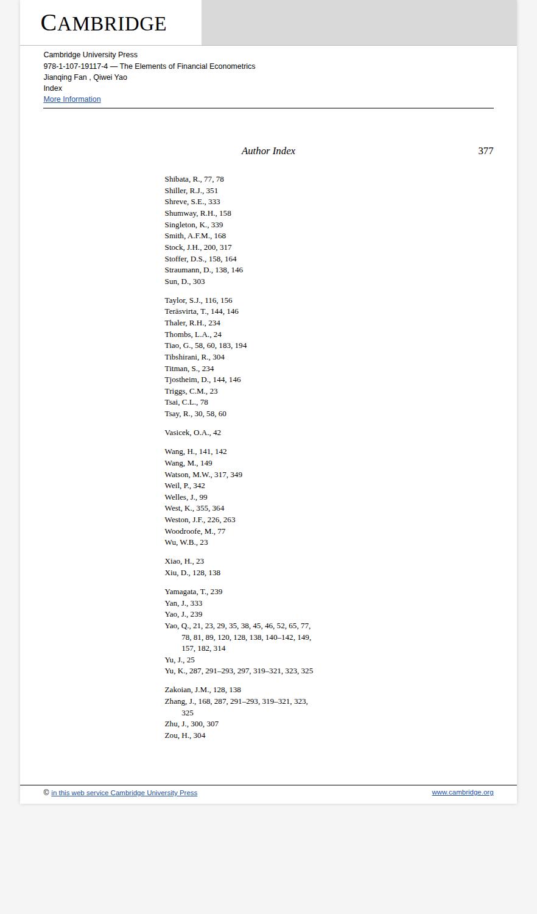CAMBRIDGE
Cambridge University Press
978-1-107-19117-4 — The Elements of Financial Econometrics
Jianqing Fan , Qiwei Yao
Index
More Information
Author Index 377
Shibata, R., 77, 78
Shiller, R.J., 351
Shreve, S.E., 333
Shumway, R.H., 158
Singleton, K., 339
Smith, A.F.M., 168
Stock, J.H., 200, 317
Stoffer, D.S., 158, 164
Straumann, D., 138, 146
Sun, D., 303
Taylor, S.J., 116, 156
Teräsvirta, T., 144, 146
Thaler, R.H., 234
Thombs, L.A., 24
Tiao, G., 58, 60, 183, 194
Tibshirani, R., 304
Titman, S., 234
Tjostheim, D., 144, 146
Triggs, C.M., 23
Tsai, C.L., 78
Tsay, R., 30, 58, 60
Vasicek, O.A., 42
Wang, H., 141, 142
Wang, M., 149
Watson, M.W., 317, 349
Weil, P., 342
Welles, J., 99
West, K., 355, 364
Weston, J.F., 226, 263
Woodroofe, M., 77
Wu, W.B., 23
Xiao, H., 23
Xiu, D., 128, 138
Yamagata, T., 239
Yan, J., 333
Yao, J., 239
Yao, Q., 21, 23, 29, 35, 38, 45, 46, 52, 65, 77, 78, 81, 89, 120, 128, 138, 140–142, 149, 157, 182, 314
Yu, J., 25
Yu, K., 287, 291–293, 297, 319–321, 323, 325
Zakoian, J.M., 128, 138
Zhang, J., 168, 287, 291–293, 319–321, 323, 325
Zhu, J., 300, 307
Zou, H., 304
©in this web service Cambridge University Press
www.cambridge.org